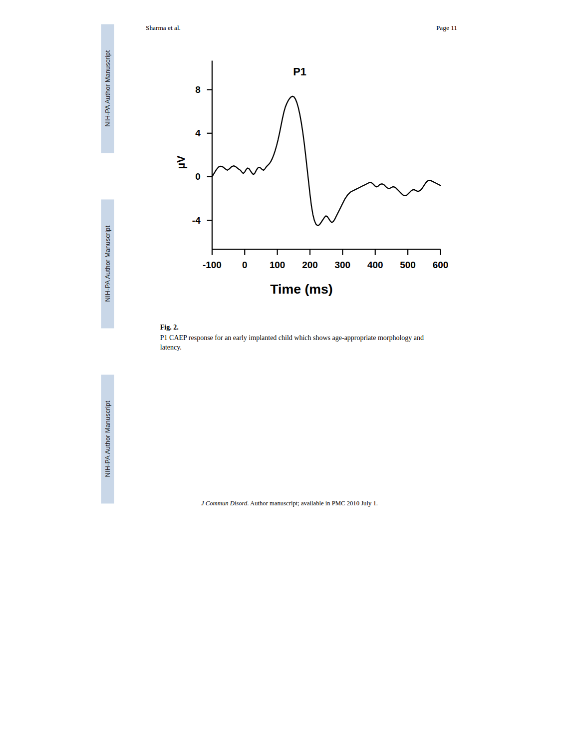NIH-PA Author Manuscript
NIH-PA Author Manuscript
NIH-PA Author Manuscript
Sharma et al. Page 11
8 4 0 -4 µV -100 0 100 200 300 400 500 600 P1
Time (ms)
Fig. 2. P1 CAEP response for an early implanted child which shows age-appropriate morphology and latency.
J Commun Disord. Author manuscript; available in PMC 2010 July 1.